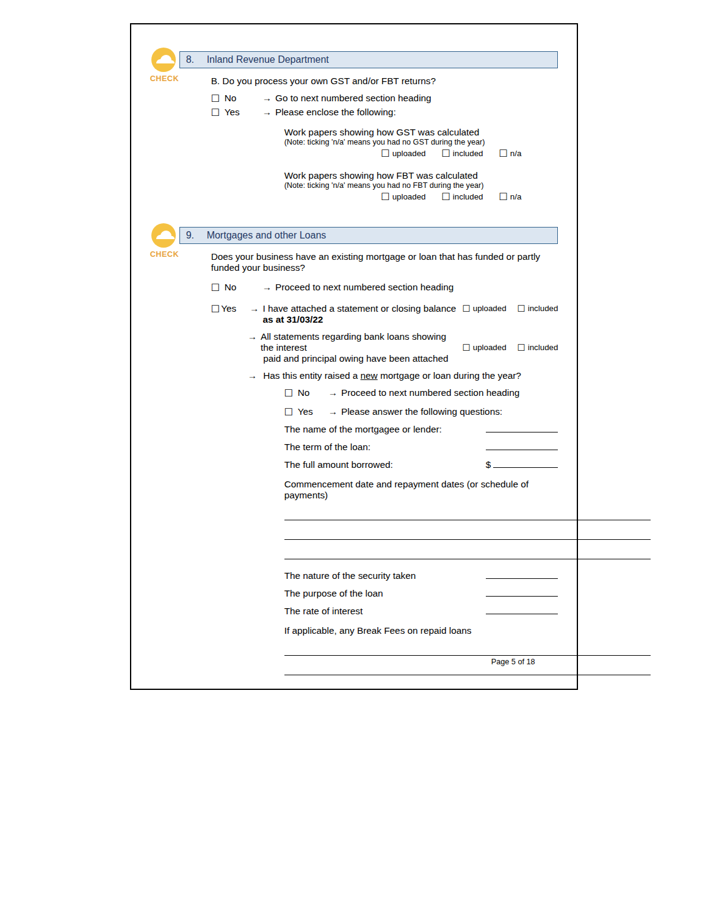8. Inland Revenue Department
CHECK
B. Do you process your own GST and/or FBT returns?
☐ No → Go to next numbered section heading
☐ Yes → Please enclose the following:
Work papers showing how GST was calculated
(Note: ticking 'n/a' means you had no GST during the year)
☐ uploaded ☐ included ☐ n/a
Work papers showing how FBT was calculated
(Note: ticking 'n/a' means you had no FBT during the year)
☐ uploaded ☐ included ☐ n/a
9. Mortgages and other Loans
CHECK
Does your business have an existing mortgage or loan that has funded or partly funded your business?
☐ No → Proceed to next numbered section heading
☐ Yes → I have attached a statement or closing balance as at 31/03/22 ☐ uploaded ☐ included
→ All statements regarding bank loans showing the interest
paid and principal owing have been attached ☐ uploaded ☐ included
→ Has this entity raised a new mortgage or loan during the year?
☐ No → Proceed to next numbered section heading
☐ Yes → Please answer the following questions:
The name of the mortgagee or lender:
The term of the loan:
The full amount borrowed: $
Commencement date and repayment dates (or schedule of payments)
The nature of the security taken
The purpose of the loan
The rate of interest
If applicable, any Break Fees on repaid loans
Page 5 of 18